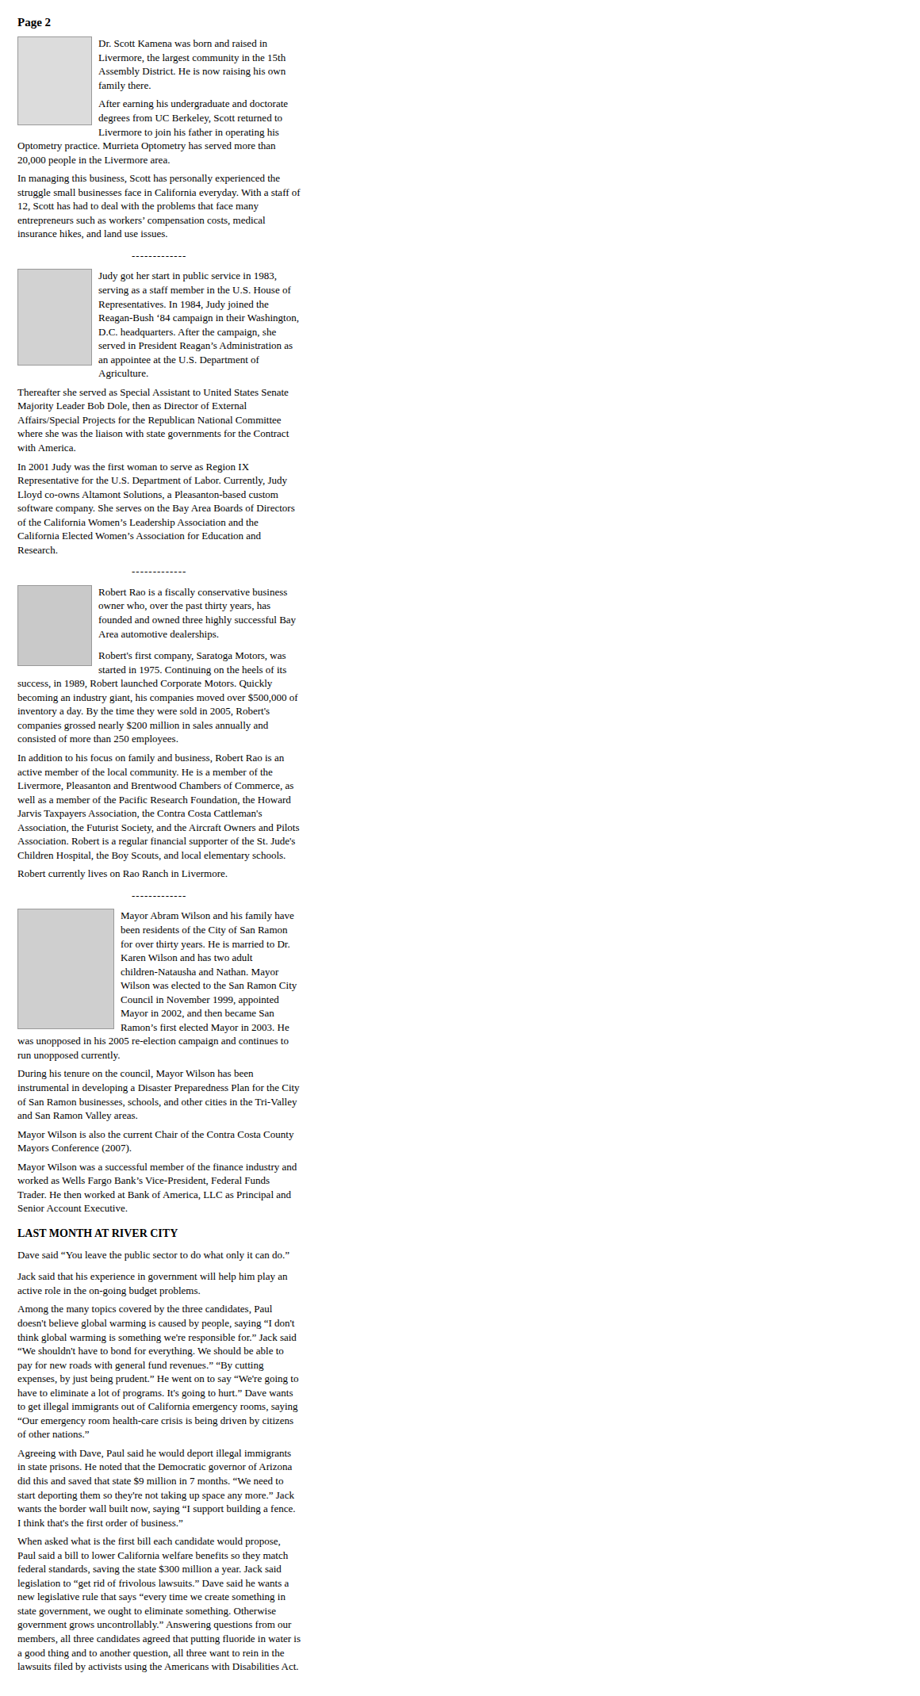Page 2
Dr. Scott Kamena was born and raised in Livermore, the largest community in the 15th Assembly District. He is now raising his own family there.
After earning his undergraduate and doctorate degrees from UC Berkeley, Scott returned to Livermore to join his father in operating his Optometry practice. Murrieta Optometry has served more than 20,000 people in the Livermore area.
In managing this business, Scott has personally experienced the struggle small businesses face in California everyday. With a staff of 12, Scott has had to deal with the problems that face many entrepreneurs such as workers’ compensation costs, medical insurance hikes, and land use issues.
-------------
Judy got her start in public service in 1983, serving as a staff member in the U.S. House of Representatives. In 1984, Judy joined the Reagan-Bush ‘84 campaign in their Washington, D.C. headquarters. After the campaign, she served in President Reagan’s Administration as an appointee at the U.S. Department of Agriculture.
Thereafter she served as Special Assistant to United States Senate Majority Leader Bob Dole, then as Director of External Affairs/Special Projects for the Republican National Committee where she was the liaison with state governments for the Contract with America.
In 2001 Judy was the first woman to serve as Region IX Representative for the U.S. Department of Labor. Currently, Judy Lloyd co-owns Altamont Solutions, a Pleasanton-based custom software company. She serves on the Bay Area Boards of Directors of the California Women’s Leadership Association and the California Elected Women’s Association for Education and Research.
-------------
Robert Rao is a fiscally conservative business owner who, over the past thirty years, has founded and owned three highly successful Bay Area automotive dealerships.
Robert's first company, Saratoga Motors, was started in 1975. Continuing on the heels of its success, in 1989, Robert launched Corporate Motors. Quickly becoming an industry giant, his companies moved over $500,000 of inventory a day. By the time they were sold in 2005, Robert's companies grossed nearly $200 million in sales annually and consisted of more than 250 employees.
In addition to his focus on family and business, Robert Rao is an active member of the local community. He is a member of the Livermore, Pleasanton and Brentwood Chambers of Commerce, as well as a member of the Pacific Research Foundation, the Howard Jarvis Taxpayers Association, the Contra Costa Cattleman's Association, the Futurist Society, and the Aircraft Owners and Pilots Association. Robert is a regular financial supporter of the St. Jude's Children Hospital, the Boy Scouts, and local elementary schools.
Robert currently lives on Rao Ranch in Livermore.
-------------
Mayor Abram Wilson and his family have been residents of the City of San Ramon for over thirty years. He is married to Dr. Karen Wilson and has two adult children‑Natausha and Nathan. Mayor Wilson was elected to the San Ramon City Council in November 1999, appointed Mayor in 2002, and then became San Ramon’s first elected Mayor in 2003. He was unopposed in his 2005 re‑election campaign and continues to run unopposed currently.
During his tenure on the council, Mayor Wilson has been instrumental in developing a Disaster Preparedness Plan for the City of San Ramon businesses, schools, and other cities in the Tri-Valley and San Ramon Valley areas.
Mayor Wilson is also the current Chair of the Contra Costa County Mayors Conference (2007).
Mayor Wilson was a successful member of the finance industry and worked as Wells Fargo Bank’s Vice‑President, Federal Funds Trader. He then worked at Bank of America, LLC as Principal and Senior Account Executive.
Last Month at River City
Dave said “You leave the public sector to do what only it can do.”
Jack said that his experience in government will help him play an active role in the on‑going budget problems.
Among the many topics covered by the three candidates, Paul doesn't believe global warming is caused by people, saying “I don't think global warming is something we're responsible for.” Jack said “We shouldn't have to bond for everything. We should be able to pay for new roads with general fund revenues.” “By cutting expenses, by just being prudent.” He went on to say “We're going to have to eliminate a lot of programs. It's going to hurt.” Dave wants to get illegal immigrants out of California emergency rooms, saying “Our emergency room health-care crisis is being driven by citizens of other nations.”
Agreeing with Dave, Paul said he would deport illegal immigrants in state prisons. He noted that the Democratic governor of Arizona did this and saved that state $9 million in 7 months. “We need to start deporting them so they're not taking up space any more.” Jack wants the border wall built now, saying “I support building a fence. I think that's the first order of business.”
When asked what is the first bill each candidate would propose, Paul said a bill to lower California welfare benefits so they match federal standards, saving the state $300 million a year. Jack said legislation to “get rid of frivolous lawsuits.” Dave said he wants a new legislative rule that says “every time we create something in state government, we ought to eliminate something. Otherwise government grows uncontrollably.” Answering questions from our members, all three candidates agreed that putting fluoride in water is a good thing and to another question, all three want to rein in the lawsuits filed by activists using the Americans with Disabilities Act.